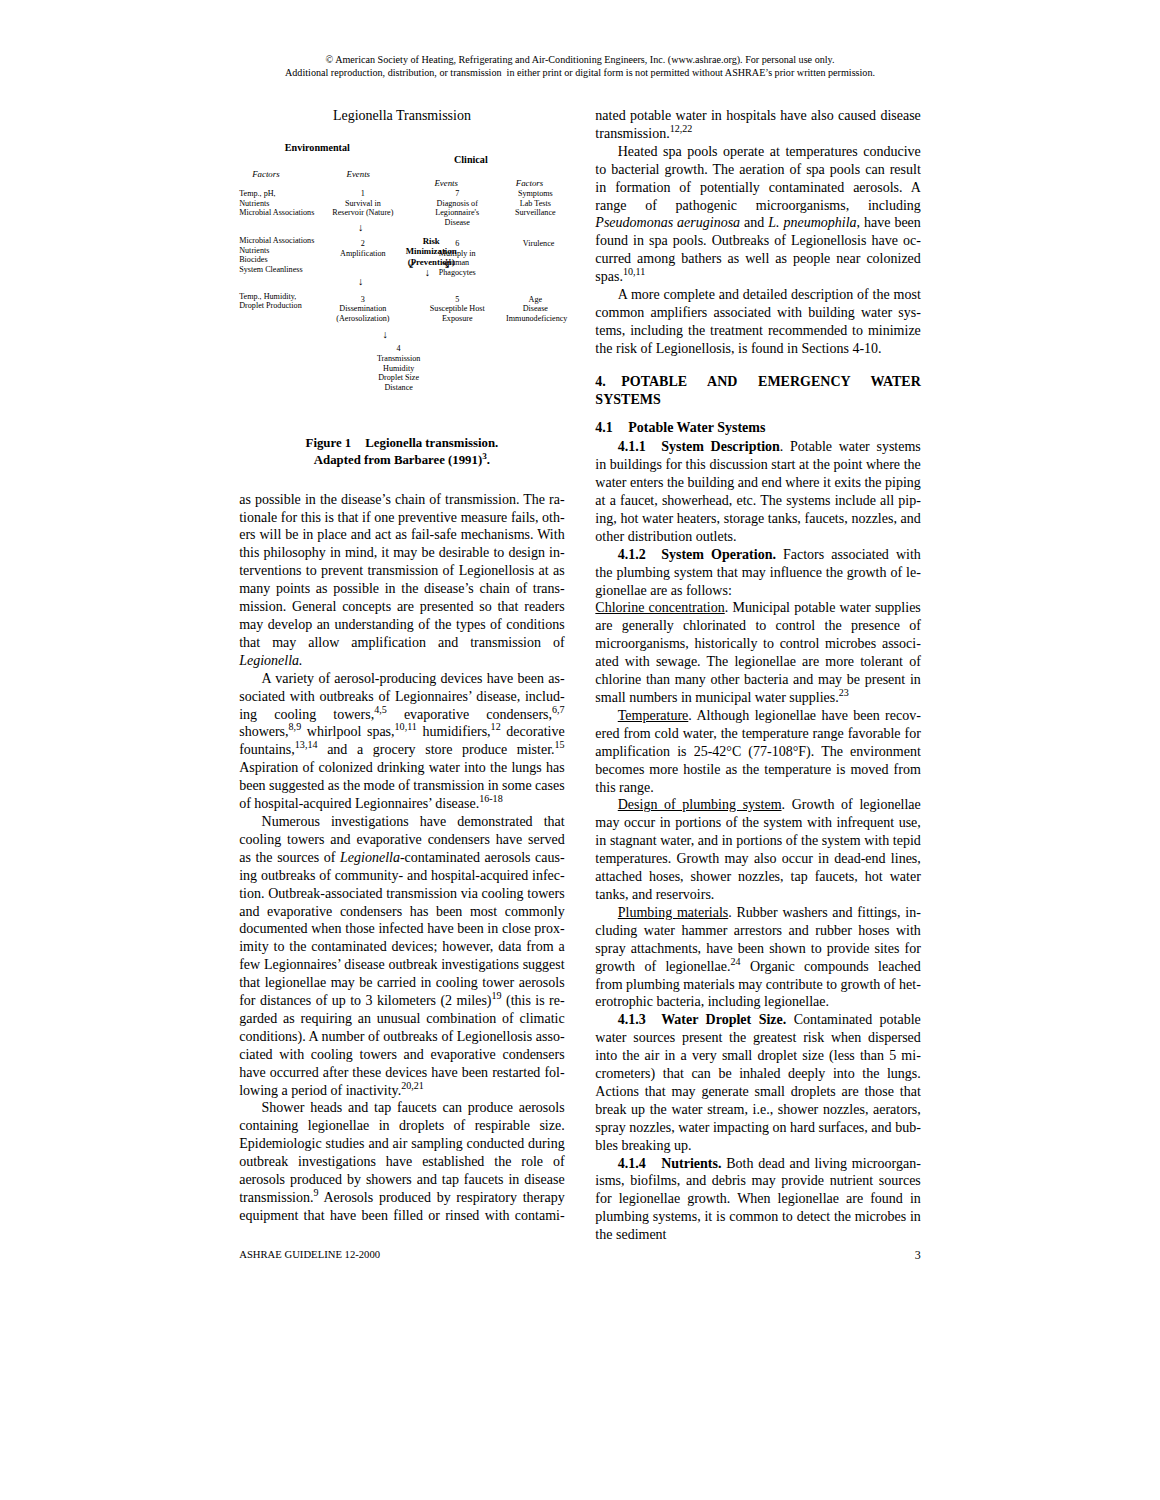© American Society of Heating, Refrigerating and Air-Conditioning Engineers, Inc. (www.ashrae.org). For personal use only.
Additional reproduction, distribution, or transmission in either print or digital form is not permitted without ASHRAE’s prior written permission.
Legionella Transmission
Environmental
Clinical
Factors
Events
Events
Factors
Temp., pH,
Nutrients
Microbial Associations
1
Survival in
Reservoir (Nature)
7
Diagnosis of
Legionnaire's
Disease
Symptoms
Lab Tests
Surveillance
↓
Microbial Associations
Nutrients
Biocides
System Cleanliness
2
Amplification
Risk
Minimization
(Prevention)
6
Multiply in
Human
Phagocytes
Virulence
↓
Temp., Humidity,
Droplet Production
3
Dissemination
(Aerosolization)
5
Susceptible Host
Exposure
Age
Disease
Immunodeficiency
↓
4
Transmission
Humidity
Droplet Size
Distance
↙
↘
↓
Figure 1 Legionella transmission.
Adapted from Barbaree (1991)3.
as possible in the disease’s chain of transmission. The rationale for this is that if one preventive measure fails, others will be in place and act as fail-safe mechanisms. With this philosophy in mind, it may be desirable to design interventions to prevent transmission of Legionellosis at as many points as possible in the disease’s chain of transmission. General concepts are presented so that readers may develop an understanding of the types of conditions that may allow amplification and transmission of Legionella.
A variety of aerosol-producing devices have been associated with outbreaks of Legionnaires’ disease, including cooling towers,4,5 evaporative condensers,6,7 showers,8,9 whirlpool spas,10,11 humidifiers,12 decorative fountains,13,14 and a grocery store produce mister.15 Aspiration of colonized drinking water into the lungs has been suggested as the mode of transmission in some cases of hospital-acquired Legionnaires’ disease.16-18
Numerous investigations have demonstrated that cooling towers and evaporative condensers have served as the sources of Legionella-contaminated aerosols causing outbreaks of community- and hospital-acquired infection. Outbreak-associated transmission via cooling towers and evaporative condensers has been most commonly documented when those infected have been in close proximity to the contaminated devices; however, data from a few Legionnaires’ disease outbreak investigations suggest that legionellae may be carried in cooling tower aerosols for distances of up to 3 kilometers (2 miles)19 (this is regarded as requiring an unusual combination of climatic conditions). A number of outbreaks of Legionellosis associated with cooling towers and evaporative condensers have occurred after these devices have been restarted following a period of inactivity.20,21
Shower heads and tap faucets can produce aerosols containing legionellae in droplets of respirable size. Epidemiologic studies and air sampling conducted during outbreak investigations have established the role of aerosols produced by showers and tap faucets in disease transmission.9 Aerosols produced by respiratory therapy equipment that have been filled or rinsed with contaminated potable water in hospitals have also caused disease transmission.12,22
Heated spa pools operate at temperatures conducive to bacterial growth. The aeration of spa pools can result in formation of potentially contaminated aerosols. A range of pathogenic microorganisms, including Pseudomonas aeruginosa and L. pneumophila, have been found in spa pools. Outbreaks of Legionellosis have occurred among bathers as well as people near colonized spas.10,11
A more complete and detailed description of the most common amplifiers associated with building water systems, including the treatment recommended to minimize the risk of Legionellosis, is found in Sections 4-10.
4. POTABLE AND EMERGENCY WATER SYSTEMS
4.1 Potable Water Systems
4.1.1 System Description. Potable water systems in buildings for this discussion start at the point where the water enters the building and end where it exits the piping at a faucet, showerhead, etc. The systems include all piping, hot water heaters, storage tanks, faucets, nozzles, and other distribution outlets.
4.1.2 System Operation. Factors associated with the plumbing system that may influence the growth of legionellae are as follows:
Chlorine concentration. Municipal potable water supplies are generally chlorinated to control the presence of microorganisms, historically to control microbes associated with sewage. The legionellae are more tolerant of chlorine than many other bacteria and may be present in small numbers in municipal water supplies.23
Temperature. Although legionellae have been recovered from cold water, the temperature range favorable for amplification is 25-42°C (77-108°F). The environment becomes more hostile as the temperature is moved from this range.
Design of plumbing system. Growth of legionellae may occur in portions of the system with infrequent use, in stagnant water, and in portions of the system with tepid temperatures. Growth may also occur in dead-end lines, attached hoses, shower nozzles, tap faucets, hot water tanks, and reservoirs.
Plumbing materials. Rubber washers and fittings, including water hammer arrestors and rubber hoses with spray attachments, have been shown to provide sites for growth of legionellae.24 Organic compounds leached from plumbing materials may contribute to growth of heterotrophic bacteria, including legionellae.
4.1.3 Water Droplet Size. Contaminated potable water sources present the greatest risk when dispersed into the air in a very small droplet size (less than 5 micrometers) that can be inhaled deeply into the lungs. Actions that may generate small droplets are those that break up the water stream, i.e., shower nozzles, aerators, spray nozzles, water impacting on hard surfaces, and bubbles breaking up.
4.1.4 Nutrients. Both dead and living microorganisms, biofilms, and debris may provide nutrient sources for legionellae growth. When legionellae are found in plumbing systems, it is common to detect the microbes in the sediment
ASHRAE GUIDELINE 12-2000 3